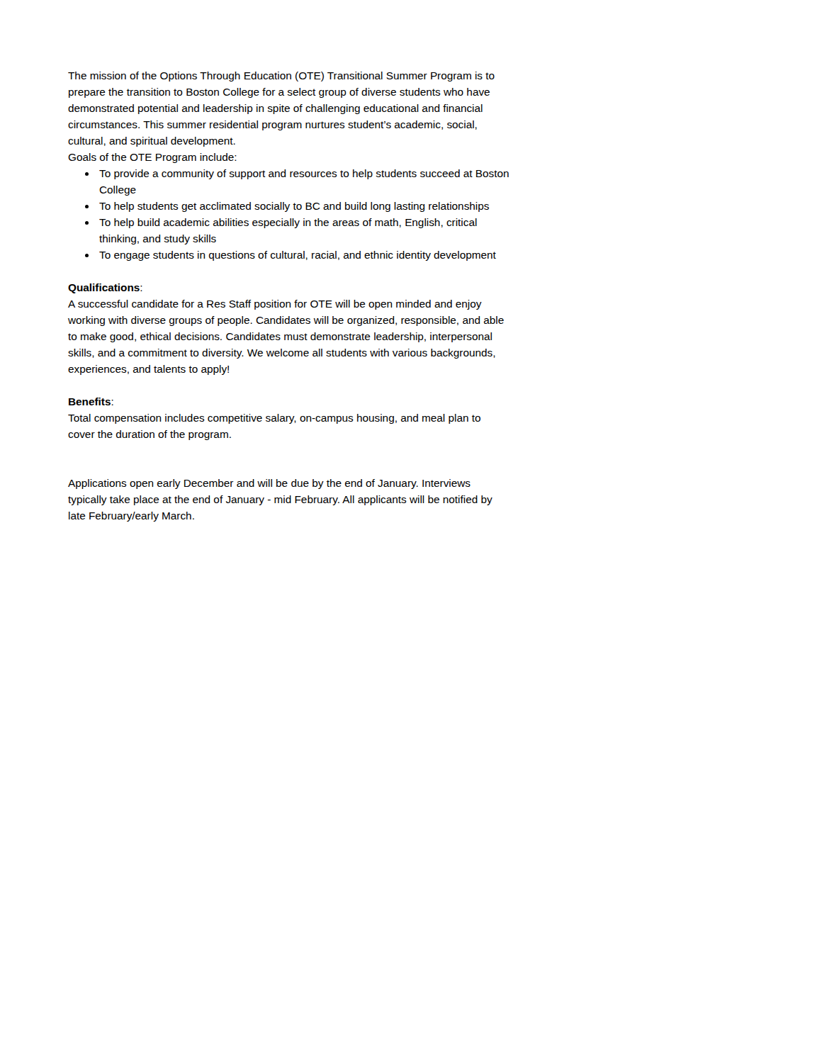The mission of the Options Through Education (OTE) Transitional Summer Program is to prepare the transition to Boston College for a select group of diverse students who have demonstrated potential and leadership in spite of challenging educational and financial circumstances. This summer residential program nurtures student’s academic, social, cultural, and spiritual development.
Goals of the OTE Program include:
To provide a community of support and resources to help students succeed at Boston College
To help students get acclimated socially to BC and build long lasting relationships
To help build academic abilities especially in the areas of math, English, critical thinking, and study skills
To engage students in questions of cultural, racial, and ethnic identity development
Qualifications:
A successful candidate for a Res Staff position for OTE will be open minded and enjoy working with diverse groups of people. Candidates will be organized, responsible, and able to make good, ethical decisions. Candidates must demonstrate leadership, interpersonal skills, and a commitment to diversity. We welcome all students with various backgrounds, experiences, and talents to apply!
Benefits:
Total compensation includes competitive salary, on-campus housing, and meal plan to cover the duration of the program.
Applications open early December and will be due by the end of January. Interviews typically take place at the end of January - mid February. All applicants will be notified by late February/early March.